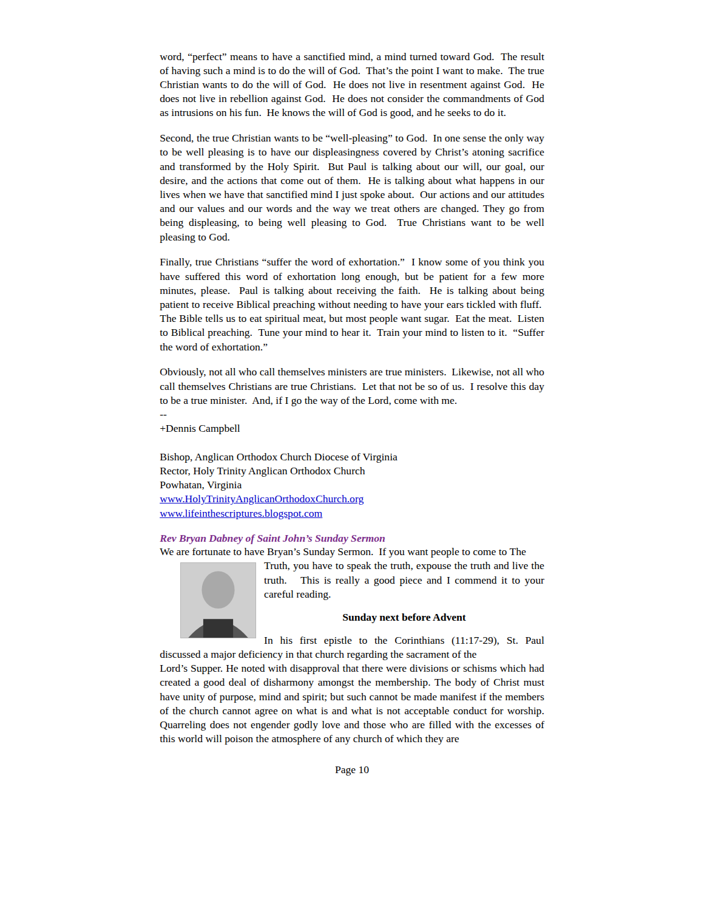word, “perfect” means to have a sanctified mind, a mind turned toward God. The result of having such a mind is to do the will of God. That’s the point I want to make. The true Christian wants to do the will of God. He does not live in resentment against God. He does not live in rebellion against God. He does not consider the commandments of God as intrusions on his fun. He knows the will of God is good, and he seeks to do it.
Second, the true Christian wants to be “well-pleasing” to God. In one sense the only way to be well pleasing is to have our displeasingness covered by Christ’s atoning sacrifice and transformed by the Holy Spirit. But Paul is talking about our will, our goal, our desire, and the actions that come out of them. He is talking about what happens in our lives when we have that sanctified mind I just spoke about. Our actions and our attitudes and our values and our words and the way we treat others are changed. They go from being displeasing, to being well pleasing to God. True Christians want to be well pleasing to God.
Finally, true Christians “suffer the word of exhortation.” I know some of you think you have suffered this word of exhortation long enough, but be patient for a few more minutes, please. Paul is talking about receiving the faith. He is talking about being patient to receive Biblical preaching without needing to have your ears tickled with fluff. The Bible tells us to eat spiritual meat, but most people want sugar. Eat the meat. Listen to Biblical preaching. Tune your mind to hear it. Train your mind to listen to it. “Suffer the word of exhortation.”
Obviously, not all who call themselves ministers are true ministers. Likewise, not all who call themselves Christians are true Christians. Let that not be so of us. I resolve this day to be a true minister. And, if I go the way of the Lord, come with me.
--
+Dennis Campbell
Bishop, Anglican Orthodox Church Diocese of Virginia
Rector, Holy Trinity Anglican Orthodox Church
Powhatan, Virginia
www.HolyTrinityAnglicanOrthodoxChurch.org
www.lifeinthescriptures.blogspot.com
Rev Bryan Dabney of Saint John’s Sunday Sermon
We are fortunate to have Bryan’s Sunday Sermon. If you want people to come to The
Truth, you have to speak the truth, expouse the truth and live the truth. This is really a good piece and I commend it to your careful reading.
Sunday next before Advent
In his first epistle to the Corinthians (11:17-29), St. Paul discussed a major deficiency in that church regarding the sacrament of the
Lord’s Supper. He noted with disapproval that there were divisions or schisms which had created a good deal of disharmony amongst the membership. The body of Christ must have unity of purpose, mind and spirit; but such cannot be made manifest if the members of the church cannot agree on what is and what is not acceptable conduct for worship. Quarreling does not engender godly love and those who are filled with the excesses of this world will poison the atmosphere of any church of which they are
Page 10